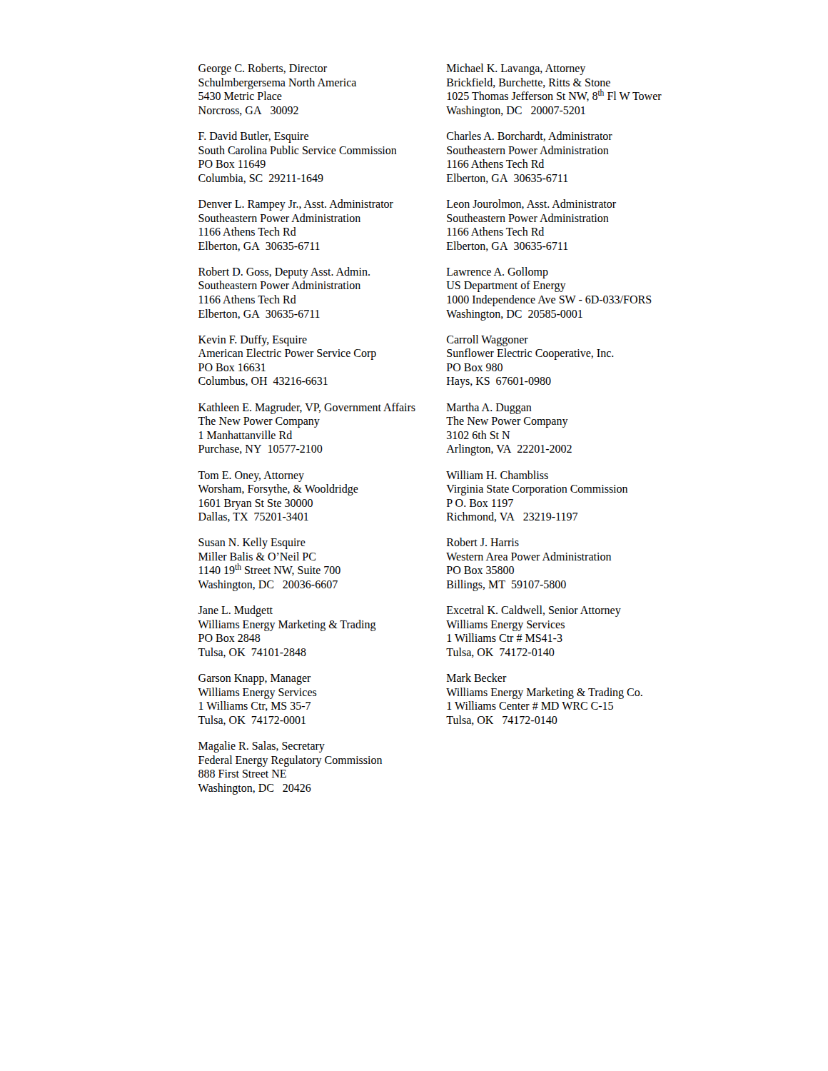George C. Roberts, Director
Schulmbergersema North America
5430 Metric Place
Norcross, GA 30092
F. David Butler, Esquire
South Carolina Public Service Commission
PO Box 11649
Columbia, SC 29211-1649
Denver L. Rampey Jr., Asst. Administrator
Southeastern Power Administration
1166 Athens Tech Rd
Elberton, GA 30635-6711
Robert D. Goss, Deputy Asst. Admin.
Southeastern Power Administration
1166 Athens Tech Rd
Elberton, GA 30635-6711
Kevin F. Duffy, Esquire
American Electric Power Service Corp
PO Box 16631
Columbus, OH 43216-6631
Kathleen E. Magruder, VP, Government Affairs
The New Power Company
1 Manhattanville Rd
Purchase, NY 10577-2100
Tom E. Oney, Attorney
Worsham, Forsythe, & Wooldridge
1601 Bryan St Ste 30000
Dallas, TX 75201-3401
Susan N. Kelly Esquire
Miller Balis & O’Neil PC
1140 19th Street NW, Suite 700
Washington, DC 20036-6607
Jane L. Mudgett
Williams Energy Marketing & Trading
PO Box 2848
Tulsa, OK 74101-2848
Garson Knapp, Manager
Williams Energy Services
1 Williams Ctr, MS 35-7
Tulsa, OK 74172-0001
Magalie R. Salas, Secretary
Federal Energy Regulatory Commission
888 First Street NE
Washington, DC 20426
Michael K. Lavanga, Attorney
Brickfield, Burchette, Ritts & Stone
1025 Thomas Jefferson St NW, 8th Fl W Tower
Washington, DC 20007-5201
Charles A. Borchardt, Administrator
Southeastern Power Administration
1166 Athens Tech Rd
Elberton, GA 30635-6711
Leon Jourolmon, Asst. Administrator
Southeastern Power Administration
1166 Athens Tech Rd
Elberton, GA 30635-6711
Lawrence A. Gollomp
US Department of Energy
1000 Independence Ave SW - 6D-033/FORS
Washington, DC 20585-0001
Carroll Waggoner
Sunflower Electric Cooperative, Inc.
PO Box 980
Hays, KS 67601-0980
Martha A. Duggan
The New Power Company
3102 6th St N
Arlington, VA 22201-2002
William H. Chambliss
Virginia State Corporation Commission
P O. Box 1197
Richmond, VA 23219-1197
Robert J. Harris
Western Area Power Administration
PO Box 35800
Billings, MT 59107-5800
Excetral K. Caldwell, Senior Attorney
Williams Energy Services
1 Williams Ctr # MS41-3
Tulsa, OK 74172-0140
Mark Becker
Williams Energy Marketing & Trading Co.
1 Williams Center # MD WRC C-15
Tulsa, OK 74172-0140